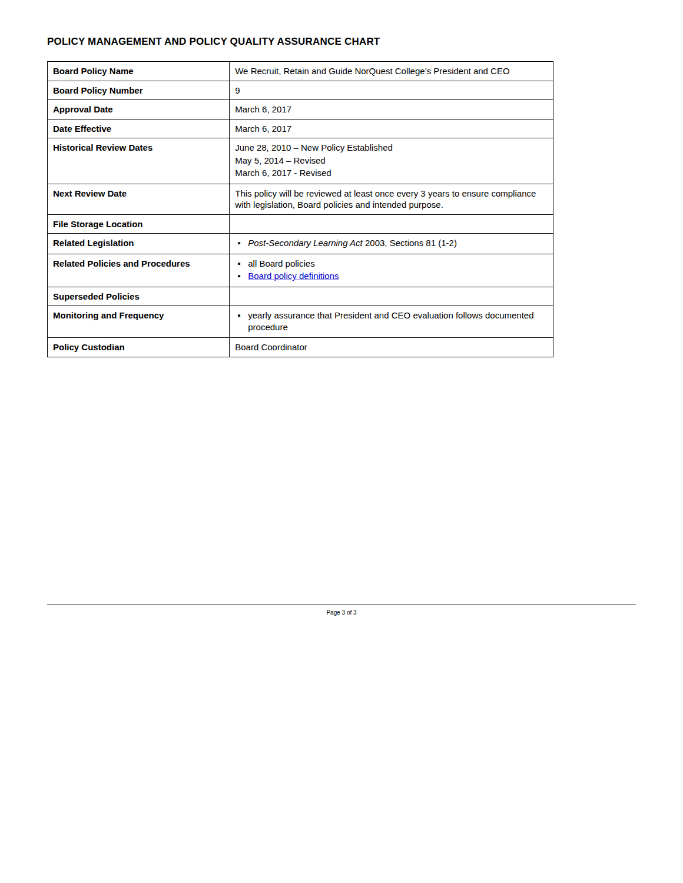POLICY MANAGEMENT AND POLICY QUALITY ASSURANCE CHART
| Board Policy Name | We Recruit, Retain and Guide NorQuest College’s President and CEO |
| Board Policy Number | 9 |
| Approval Date | March 6, 2017 |
| Date Effective | March 6, 2017 |
| Historical Review Dates | June 28, 2010 – New Policy Established May 5, 2014 – Revised March 6, 2017 - Revised |
| Next Review Date | This policy will be reviewed at least once every 3 years to ensure compliance with legislation, Board policies and intended purpose. |
| File Storage Location | |
| Related Legislation | Post-Secondary Learning Act 2003, Sections 81 (1-2) |
| Related Policies and Procedures | all Board policies Board policy definitions |
| Superseded Policies | |
| Monitoring and Frequency | yearly assurance that President and CEO evaluation follows documented procedure |
| Policy Custodian | Board Coordinator |
Page 3 of 3